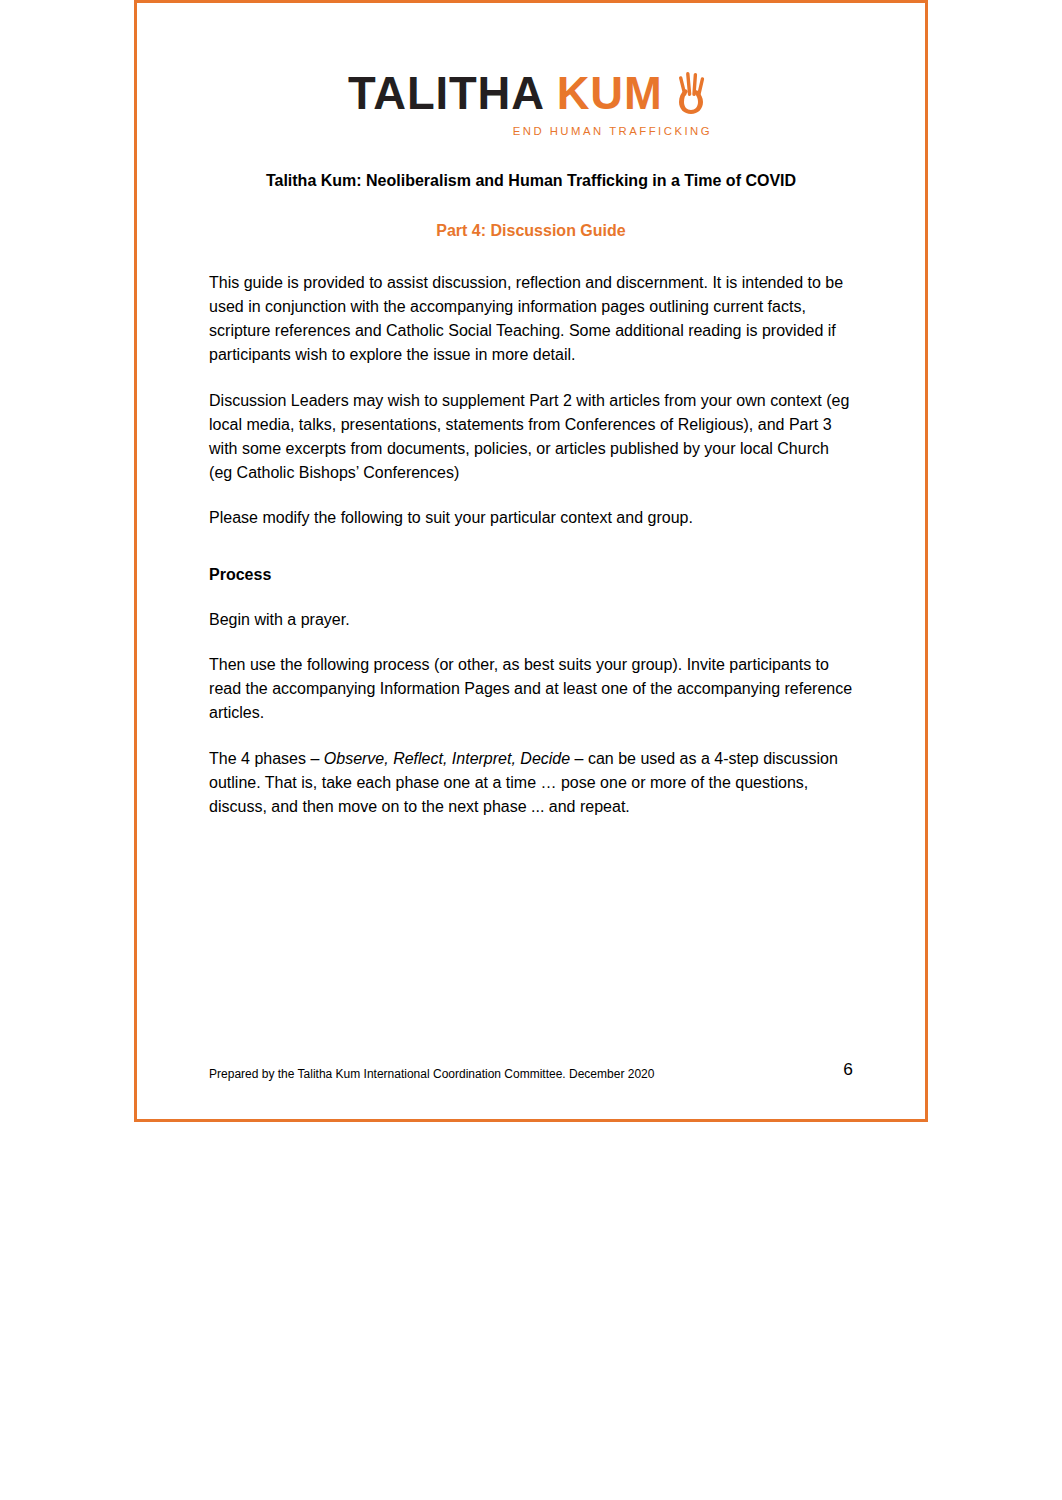TALITHA KUM
END HUMAN TRAFFICKING
Talitha Kum: Neoliberalism and Human Trafficking in a Time of COVID
Part 4: Discussion Guide
This guide is provided to assist discussion, reflection and discernment. It is intended to be used in conjunction with the accompanying information pages outlining current facts, scripture references and Catholic Social Teaching. Some additional reading is provided if participants wish to explore the issue in more detail.
Discussion Leaders may wish to supplement Part 2 with articles from your own context (eg local media, talks, presentations, statements from Conferences of Religious), and Part 3 with some excerpts from documents, policies, or articles published by your local Church (eg Catholic Bishops’ Conferences)
Please modify the following to suit your particular context and group.
Process
Begin with a prayer.
Then use the following process (or other, as best suits your group). Invite participants to read the accompanying Information Pages and at least one of the accompanying reference articles.
The 4 phases – Observe, Reflect, Interpret, Decide – can be used as a 4-step discussion outline. That is, take each phase one at a time … pose one or more of the questions, discuss, and then move on to the next phase ... and repeat.
Prepared by the Talitha Kum International Coordination Committee. December 2020
6